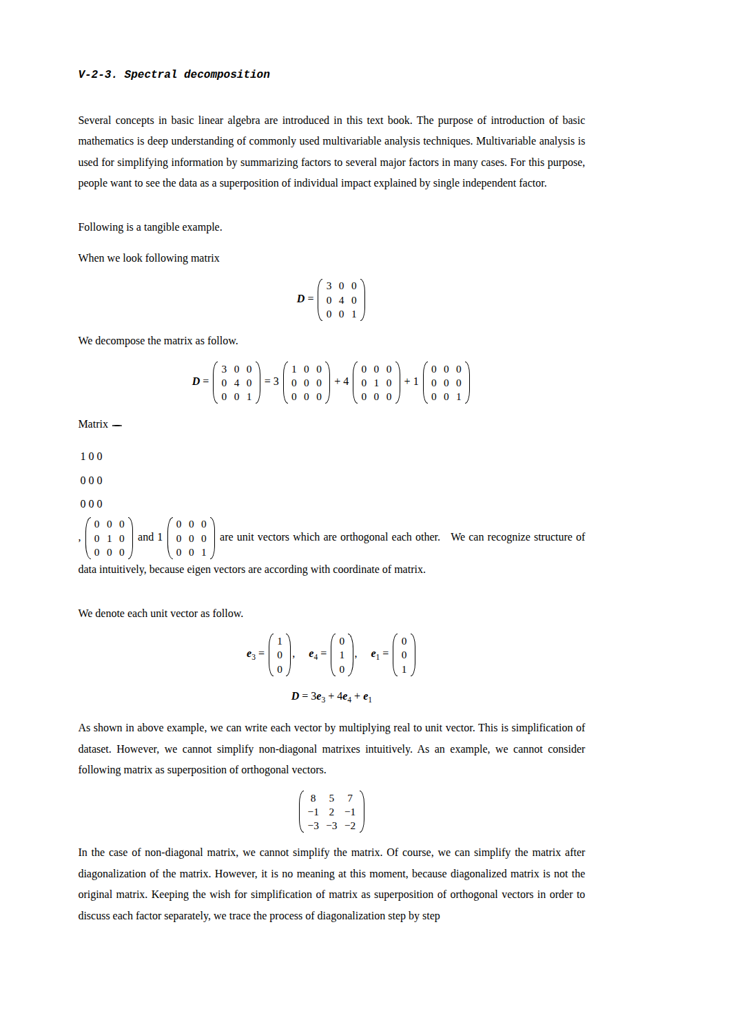V-2-3. Spectral decomposition
Several concepts in basic linear algebra are introduced in this text book. The purpose of introduction of basic mathematics is deep understanding of commonly used multivariable analysis techniques. Multivariable analysis is used for simplifying information by summarizing factors to several major factors in many cases. For this purpose, people want to see the data as a superposition of individual impact explained by single independent factor.
Following is a tangible example.
When we look following matrix
D =
| 3 | 0 | 0 |
| 0 | 4 | 0 |
| 0 | 0 | 1 |
We decompose the matrix as follow.
D =
| 3 | 0 | 0 |
| 0 | 4 | 0 |
| 0 | 0 | 1 |
= 3
| 1 | 0 | 0 |
| 0 | 0 | 0 |
| 0 | 0 | 0 |
+ 4
| 0 | 0 | 0 |
| 0 | 1 | 0 |
| 0 | 0 | 0 |
+ 1
| 0 | 0 | 0 |
| 0 | 0 | 0 |
| 0 | 0 | 1 |
Matrix
| 1 | 0 | 0 |
| 0 | 0 | 0 |
| 0 | 0 | 0 |
,
| 0 | 0 | 0 |
| 0 | 1 | 0 |
| 0 | 0 | 0 |
and 1
| 0 | 0 | 0 |
| 0 | 0 | 0 |
| 0 | 0 | 1 |
are unit vectors which are orthogonal each other. We can recognize structure of data intuitively, because eigen vectors are according with coordinate of matrix.
We denote each unit vector as follow.
e3 =
| 1 |
| 0 |
| 0 |
, e4 =
| 0 |
| 1 |
| 0 |
, e1 =
| 0 |
| 0 |
| 1 |
D = 3e3 + 4e4 + e1
As shown in above example, we can write each vector by multiplying real to unit vector. This is simplification of dataset. However, we cannot simplify non-diagonal matrixes intuitively. As an example, we cannot consider following matrix as superposition of orthogonal vectors.
| 8 | 5 | 7 |
| −1 | 2 | −1 |
| −3 | −3 | −2 |
In the case of non-diagonal matrix, we cannot simplify the matrix. Of course, we can simplify the matrix after diagonalization of the matrix. However, it is no meaning at this moment, because diagonalized matrix is not the original matrix. Keeping the wish for simplification of matrix as superposition of orthogonal vectors in order to discuss each factor separately, we trace the process of diagonalization step by step